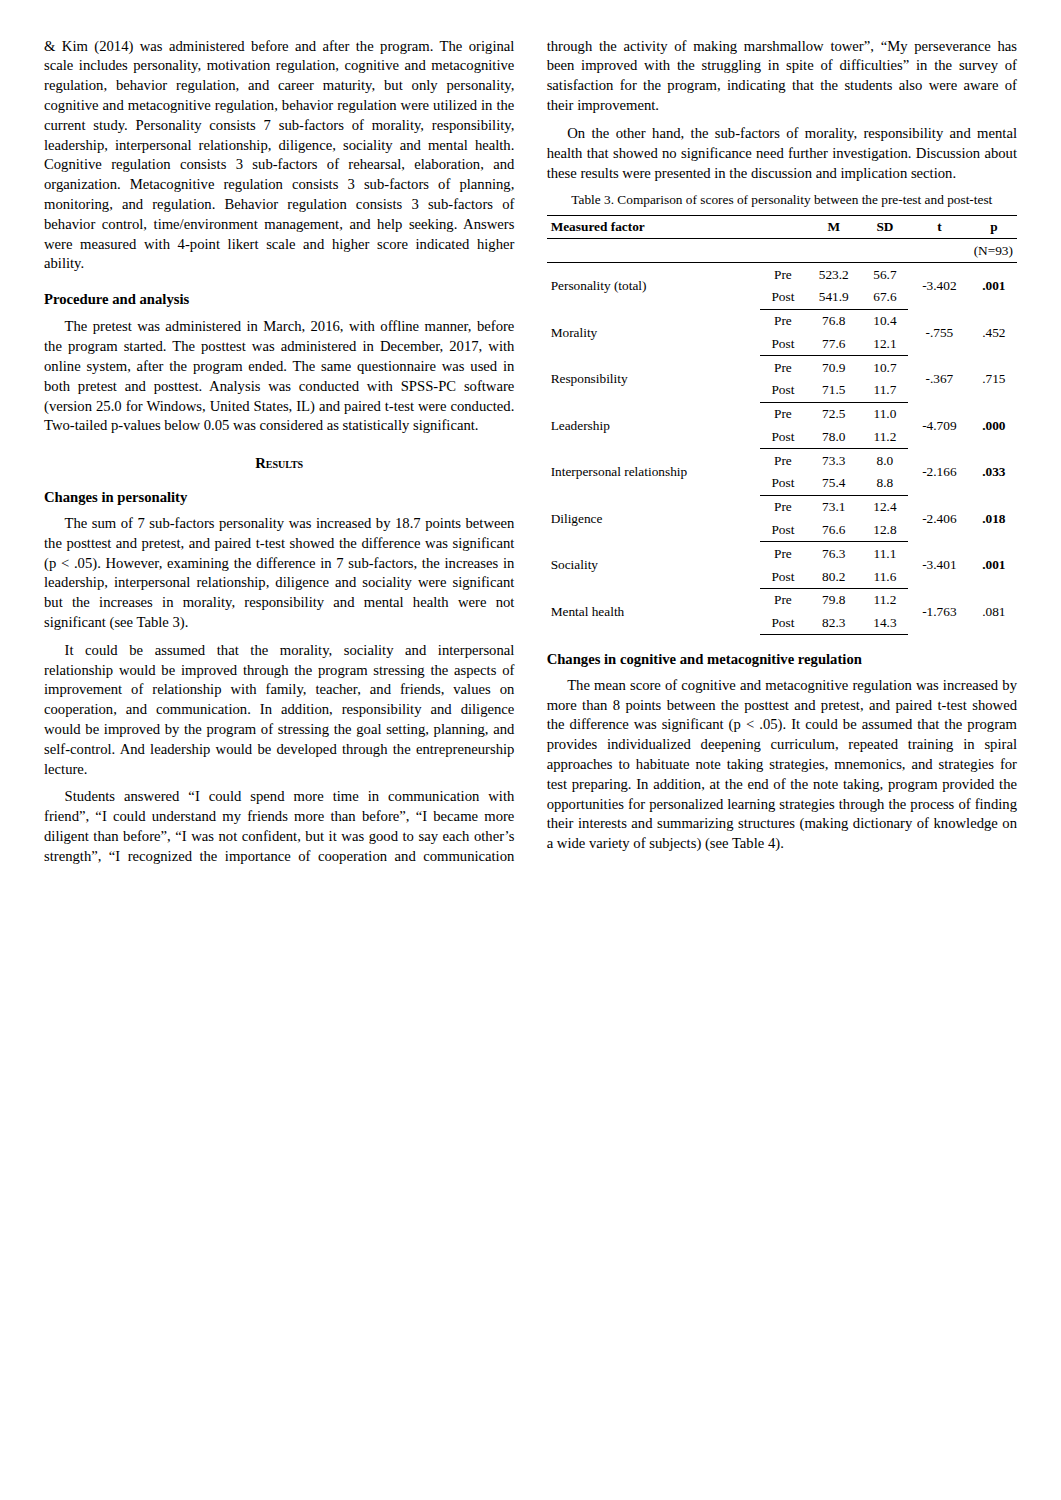& Kim (2014) was administered before and after the program. The original scale includes personality, motivation regulation, cognitive and metacognitive regulation, behavior regulation, and career maturity, but only personality, cognitive and metacognitive regulation, behavior regulation were utilized in the current study. Personality consists 7 sub-factors of morality, responsibility, leadership, interpersonal relationship, diligence, sociality and mental health. Cognitive regulation consists 3 sub-factors of rehearsal, elaboration, and organization. Metacognitive regulation consists 3 sub-factors of planning, monitoring, and regulation. Behavior regulation consists 3 sub-factors of behavior control, time/environment management, and help seeking. Answers were measured with 4-point likert scale and higher score indicated higher ability.
Procedure and analysis
The pretest was administered in March, 2016, with offline manner, before the program started. The posttest was administered in December, 2017, with online system, after the program ended. The same questionnaire was used in both pretest and posttest. Analysis was conducted with SPSS-PC software (version 25.0 for Windows, United States, IL) and paired t-test were conducted. Two-tailed p-values below 0.05 was considered as statistically significant.
Results
Changes in personality
The sum of 7 sub-factors personality was increased by 18.7 points between the posttest and pretest, and paired t-test showed the difference was significant (p < .05). However, examining the difference in 7 sub-factors, the increases in leadership, interpersonal relationship, diligence and sociality were significant but the increases in morality, responsibility and mental health were not significant (see Table 3).
It could be assumed that the morality, sociality and interpersonal relationship would be improved through the program stressing the aspects of improvement of relationship with family, teacher, and friends, values on cooperation, and communication. In addition, responsibility and diligence would be improved by the program of stressing the goal setting, planning, and self-control. And leadership would be developed through the entrepreneurship lecture.
Students answered “I could spend more time in communication with friend”, “I could understand my friends more than before”, “I became more diligent than before”, “I was not confident, but it was good to say each other’s strength”, “I recognized the importance of cooperation and communication through the activity of making marshmallow tower”, “My perseverance has been improved with the struggling in spite of difficulties” in the survey of satisfaction for the program, indicating that the students also were aware of their improvement.
On the other hand, the sub-factors of morality, responsibility and mental health that showed no significance need further investigation. Discussion about these results were presented in the discussion and implication section.
Table 3. Comparison of scores of personality between the pre-test and post-test
| (N=93) |
| Measured factor | | M | SD | t | p |
| Personality (total) | Pre | 523.2 | 56.7 | -3.402 | .001 |
| Post | 541.9 | 67.6 |
| Morality | Pre | 76.8 | 10.4 | -.755 | .452 |
| Post | 77.6 | 12.1 |
| Responsibility | Pre | 70.9 | 10.7 | -.367 | .715 |
| Post | 71.5 | 11.7 |
| Leadership | Pre | 72.5 | 11.0 | -4.709 | .000 |
| Post | 78.0 | 11.2 |
| Interpersonal relationship | Pre | 73.3 | 8.0 | -2.166 | .033 |
| Post | 75.4 | 8.8 |
| Diligence | Pre | 73.1 | 12.4 | -2.406 | .018 |
| Post | 76.6 | 12.8 |
| Sociality | Pre | 76.3 | 11.1 | -3.401 | .001 |
| Post | 80.2 | 11.6 |
| Mental health | Pre | 79.8 | 11.2 | -1.763 | .081 |
| Post | 82.3 | 14.3 |
Changes in cognitive and metacognitive regulation
The mean score of cognitive and metacognitive regulation was increased by more than 8 points between the posttest and pretest, and paired t-test showed the difference was significant (p < .05). It could be assumed that the program provides individualized deepening curriculum, repeated training in spiral approaches to habituate note taking strategies, mnemonics, and strategies for test preparing. In addition, at the end of the note taking, program provided the opportunities for personalized learning strategies through the process of finding their interests and summarizing structures (making dictionary of knowledge on a wide variety of subjects) (see Table 4).